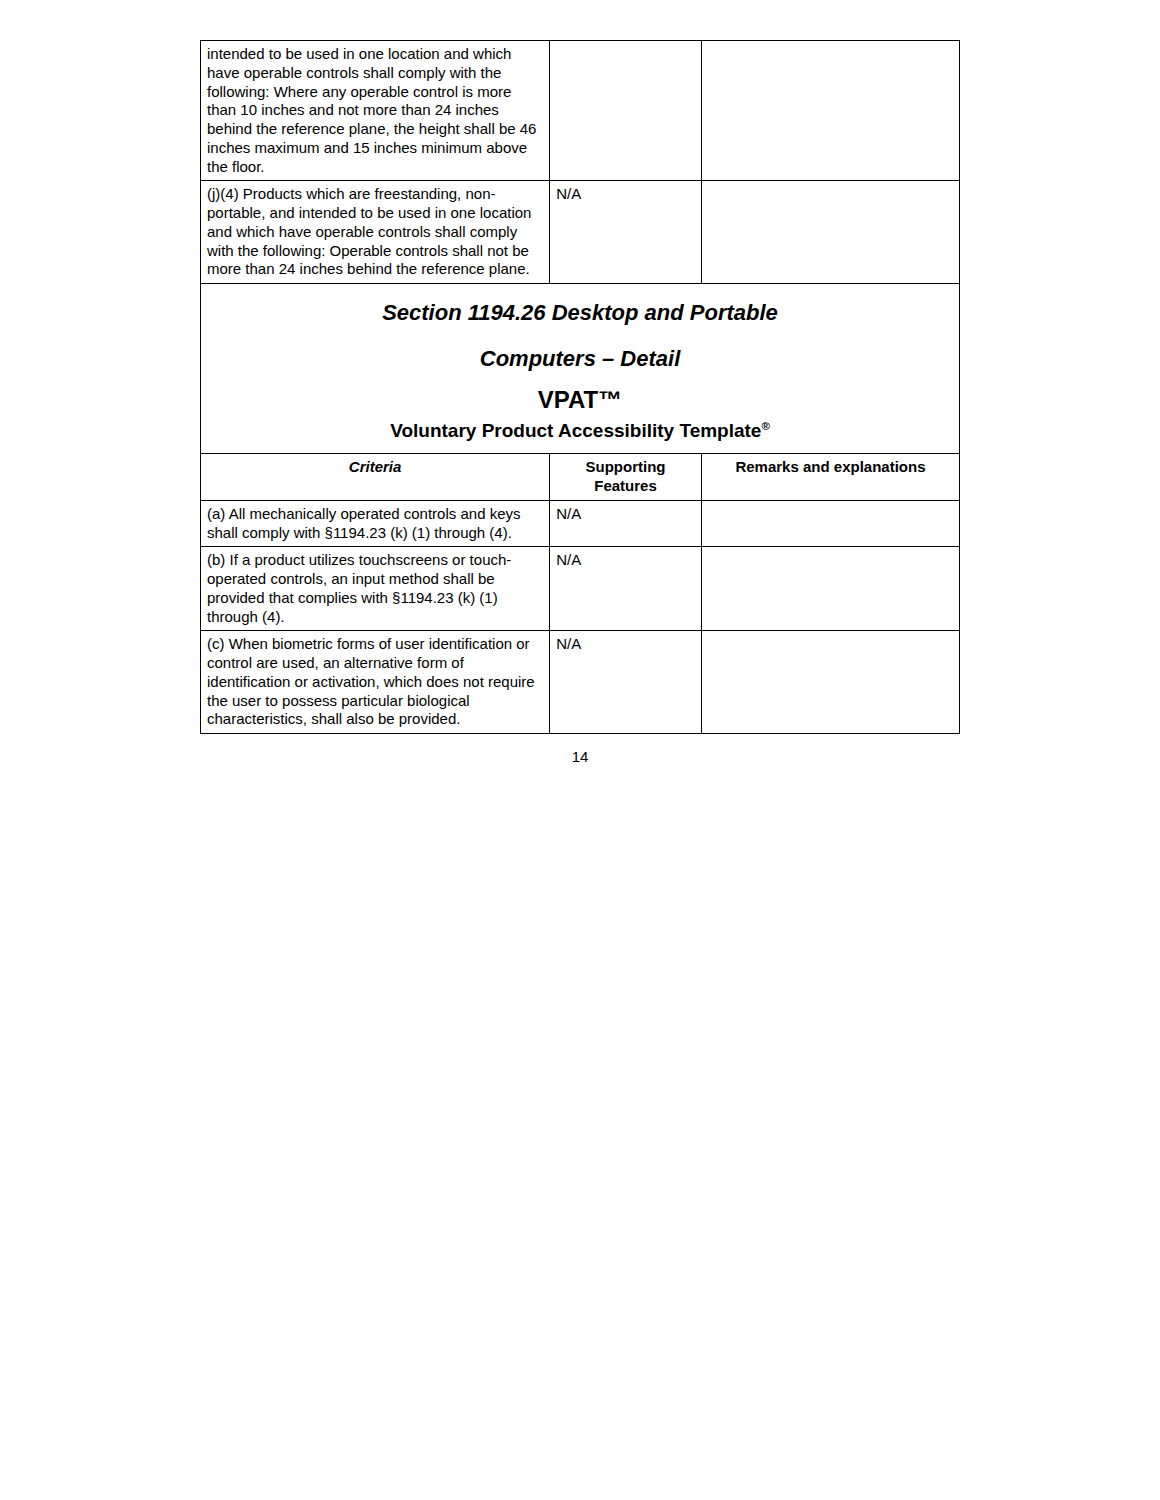| intended to be used in one location and which have operable controls shall comply with the following: Where any operable control is more than 10 inches and not more than 24 inches behind the reference plane, the height shall be 46 inches maximum and 15 inches minimum above the floor. | | |
| (j)(4) Products which are freestanding, non-portable, and intended to be used in one location and which have operable controls shall comply with the following: Operable controls shall not be more than 24 inches behind the reference plane. | N/A | |
| Section 1194.26 Desktop and Portable Computers – Detail VPAT™ Voluntary Product Accessibility Template ® |
| Criteria | Supporting Features | Remarks and explanations |
| (a) All mechanically operated controls and keys shall comply with §1194.23 (k) (1) through (4). | N/A | |
| (b) If a product utilizes touchscreens or touch-operated controls, an input method shall be provided that complies with §1194.23 (k) (1) through (4). | N/A | |
| (c) When biometric forms of user identification or control are used, an alternative form of identification or activation, which does not require the user to possess particular biological characteristics, shall also be provided. | N/A | |
14